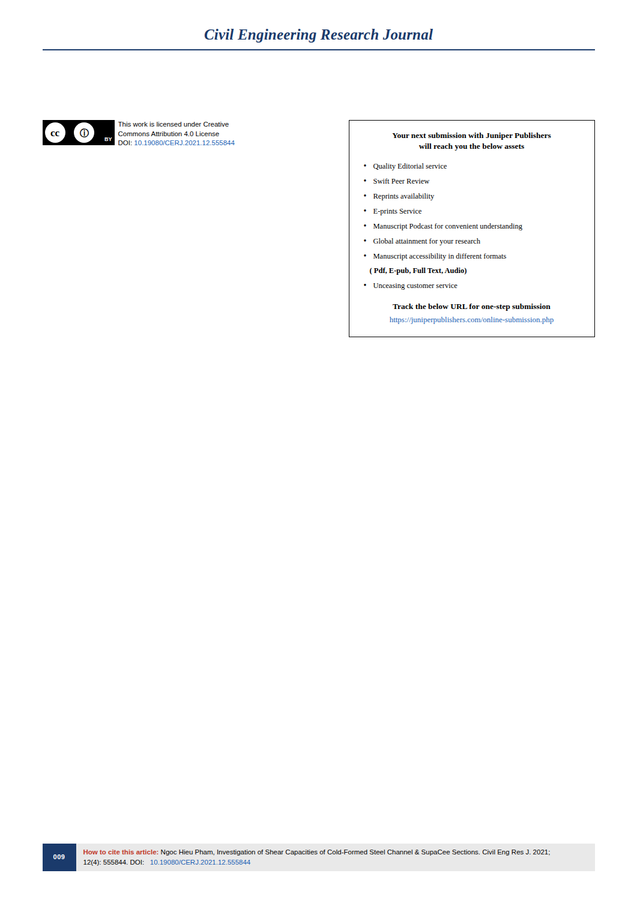Civil Engineering Research Journal
cc
ⓘ
BY
This work is licensed under Creative
Commons Attribution 4.0 License
DOI: 10.19080/CERJ.2021.12.555844
Your next submission with Juniper Publishers
will reach you the below assets
Quality Editorial service
Swift Peer Review
Reprints availability
E-prints Service
Manuscript Podcast for convenient understanding
Global attainment for your research
Manuscript accessibility in different formats
( Pdf, E-pub, Full Text, Audio)
Unceasing customer service
Track the below URL for one-step submission
https://juniperpublishers.com/online-submission.php
009
How to cite this article: Ngoc Hieu Pham, Investigation of Shear Capacities of Cold-Formed Steel Channel & SupaCee Sections. Civil Eng Res J. 2021;
12(4): 555844. DOI: 10.19080/CERJ.2021.12.555844